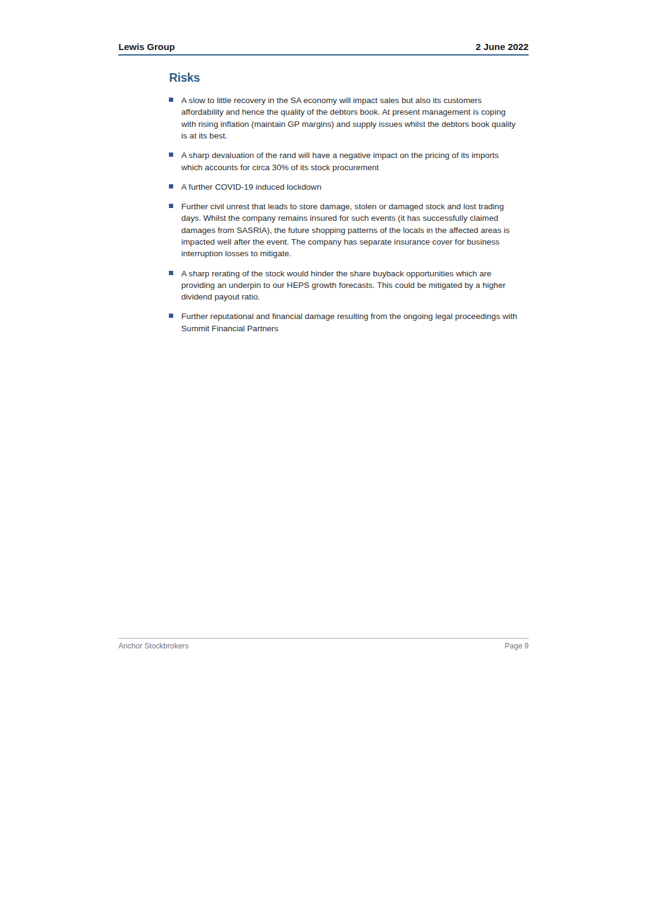Lewis Group 2 June 2022
Risks
A slow to little recovery in the SA economy will impact sales but also its customers affordability and hence the quality of the debtors book. At present management is coping with rising inflation (maintain GP margins) and supply issues whilst the debtors book quality is at its best.
A sharp devaluation of the rand will have a negative impact on the pricing of its imports which accounts for circa 30% of its stock procurement
A further COVID-19 induced lockdown
Further civil unrest that leads to store damage, stolen or damaged stock and lost trading days. Whilst the company remains insured for such events (it has successfully claimed damages from SASRIA), the future shopping patterns of the locals in the affected areas is impacted well after the event. The company has separate insurance cover for business interruption losses to mitigate.
A sharp rerating of the stock would hinder the share buyback opportunities which are providing an underpin to our HEPS growth forecasts. This could be mitigated by a higher dividend payout ratio.
Further reputational and financial damage resulting from the ongoing legal proceedings with Summit Financial Partners
Anchor Stockbrokers Page 9